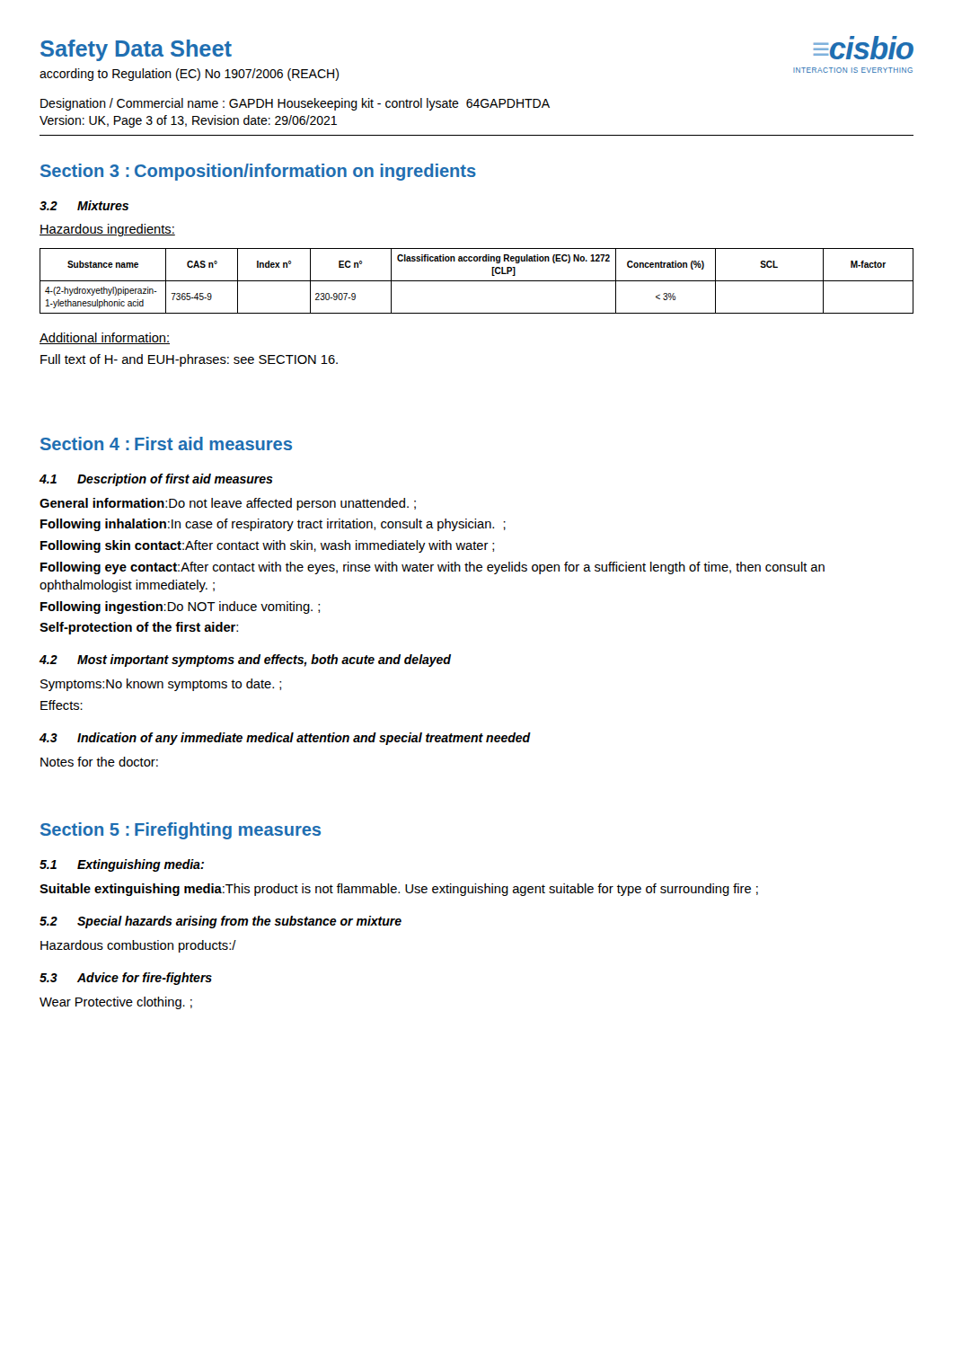Safety Data Sheet
according to Regulation (EC) No 1907/2006 (REACH)
Designation / Commercial name : GAPDH Housekeeping kit - control lysate 64GAPDHTDA
Version: UK, Page 3 of 13, Revision date: 29/06/2021
≡cisbio
INTERACTION IS EVERYTHING
Section 3 : Composition/information on ingredients
3.2 Mixtures
Hazardous ingredients:
| Substance name | CAS n° | Index n° | EC n° | Classification according Regulation (EC) No. 1272 [CLP] | Concentration (%) | SCL | M-factor |
| --- | --- | --- | --- | --- | --- | --- | --- |
| 4-(2-hydroxyethyl)piperazin-1-ylethanesulphonic acid | 7365-45-9 | | 230-907-9 | | < 3% | | |
Additional information:
Full text of H- and EUH-phrases: see SECTION 16.
Section 4 : First aid measures
4.1 Description of first aid measures
General information:Do not leave affected person unattended. ;
Following inhalation:In case of respiratory tract irritation, consult a physician. ;
Following skin contact:After contact with skin, wash immediately with water ;
Following eye contact:After contact with the eyes, rinse with water with the eyelids open for a sufficient length of time, then consult an ophthalmologist immediately. ;
Following ingestion:Do NOT induce vomiting. ;
Self-protection of the first aider:
4.2 Most important symptoms and effects, both acute and delayed
Symptoms:No known symptoms to date. ;
Effects:
4.3 Indication of any immediate medical attention and special treatment needed
Notes for the doctor:
Section 5 : Firefighting measures
5.1 Extinguishing media:
Suitable extinguishing media:This product is not flammable. Use extinguishing agent suitable for type of surrounding fire ;
5.2 Special hazards arising from the substance or mixture
Hazardous combustion products:/
5.3 Advice for fire-fighters
Wear Protective clothing. ;